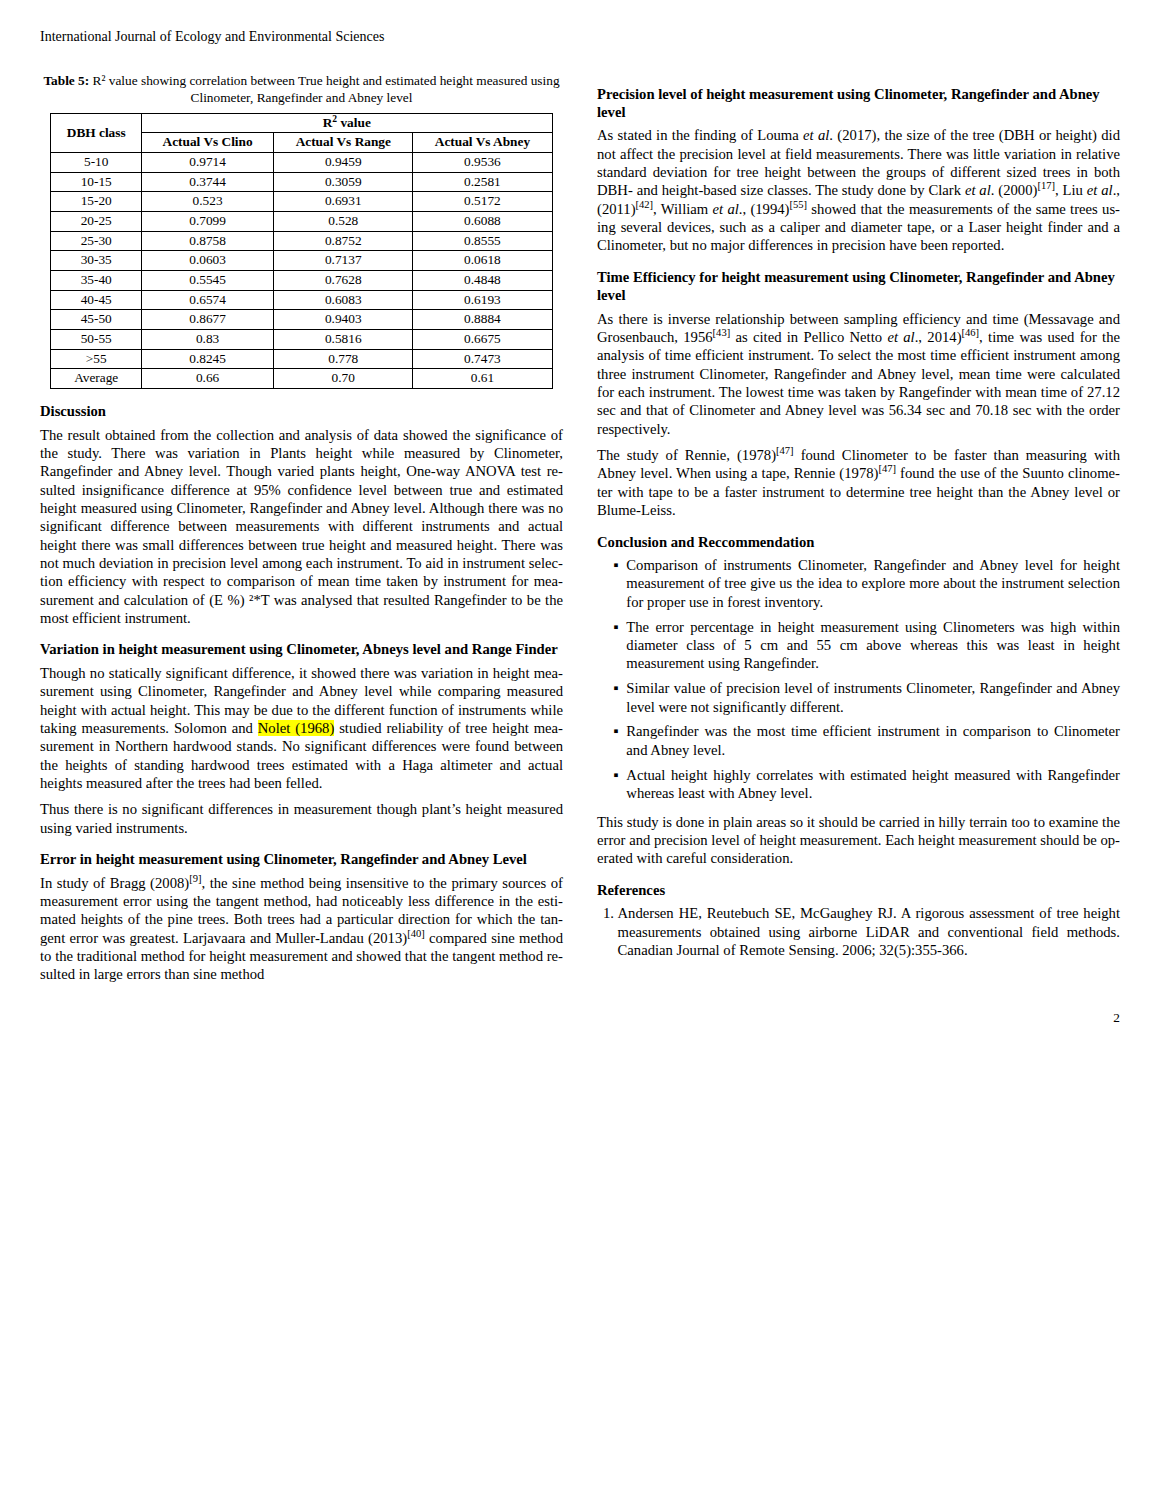International Journal of Ecology and Environmental Sciences
Table 5: R² value showing correlation between True height and estimated height measured using Clinometer, Rangefinder and Abney level
| DBH class | R 2 value |
| --- | --- |
| Actual Vs Clino | Actual Vs Range | Actual Vs Abney |
| 5-10 | 0.9714 | 0.9459 | 0.9536 |
| 10-15 | 0.3744 | 0.3059 | 0.2581 |
| 15-20 | 0.523 | 0.6931 | 0.5172 |
| 20-25 | 0.7099 | 0.528 | 0.6088 |
| 25-30 | 0.8758 | 0.8752 | 0.8555 |
| 30-35 | 0.0603 | 0.7137 | 0.0618 |
| 35-40 | 0.5545 | 0.7628 | 0.4848 |
| 40-45 | 0.6574 | 0.6083 | 0.6193 |
| 45-50 | 0.8677 | 0.9403 | 0.8884 |
| 50-55 | 0.83 | 0.5816 | 0.6675 |
| >55 | 0.8245 | 0.778 | 0.7473 |
| Average | 0.66 | 0.70 | 0.61 |
Discussion
The result obtained from the collection and analysis of data showed the significance of the study. There was variation in Plants height while measured by Clinometer, Rangefinder and Abney level. Though varied plants height, One-way ANOVA test resulted insignificance difference at 95% confidence level between true and estimated height measured using Clinometer, Rangefinder and Abney level. Although there was no significant difference between measurements with different instruments and actual height there was small differences between true height and measured height. There was not much deviation in precision level among each instrument. To aid in instrument selection efficiency with respect to comparison of mean time taken by instrument for measurement and calculation of (E %) ²*T was analysed that resulted Rangefinder to be the most efficient instrument.
Variation in height measurement using Clinometer, Abneys level and Range Finder
Though no statically significant difference, it showed there was variation in height measurement using Clinometer, Rangefinder and Abney level while comparing measured height with actual height. This may be due to the different function of instruments while taking measurements. Solomon and Nolet (1968) studied reliability of tree height measurement in Northern hardwood stands. No significant differences were found between the heights of standing hardwood trees estimated with a Haga altimeter and actual heights measured after the trees had been felled.
Thus there is no significant differences in measurement though plant’s height measured using varied instruments.
Error in height measurement using Clinometer, Rangefinder and Abney Level
In study of Bragg (2008)[9], the sine method being insensitive to the primary sources of measurement error using the tangent method, had noticeably less difference in the estimated heights of the pine trees. Both trees had a particular direction for which the tangent error was greatest. Larjavaara and Muller-Landau (2013)[40] compared sine method to the traditional method for height measurement and showed that the tangent method resulted in large errors than sine method
Precision level of height measurement using Clinometer, Rangefinder and Abney level
As stated in the finding of Louma et al. (2017), the size of the tree (DBH or height) did not affect the precision level at field measurements. There was little variation in relative standard deviation for tree height between the groups of different sized trees in both DBH- and height-based size classes. The study done by Clark et al. (2000)[17], Liu et al., (2011)[42], William et al., (1994)[55] showed that the measurements of the same trees using several devices, such as a caliper and diameter tape, or a Laser height finder and a Clinometer, but no major differences in precision have been reported.
Time Efficiency for height measurement using Clinometer, Rangefinder and Abney level
As there is inverse relationship between sampling efficiency and time (Messavage and Grosenbauch, 1956[43] as cited in Pellico Netto et al., 2014)[46], time was used for the analysis of time efficient instrument. To select the most time efficient instrument among three instrument Clinometer, Rangefinder and Abney level, mean time were calculated for each instrument. The lowest time was taken by Rangefinder with mean time of 27.12 sec and that of Clinometer and Abney level was 56.34 sec and 70.18 sec with the order respectively.
The study of Rennie, (1978)[47] found Clinometer to be faster than measuring with Abney level. When using a tape, Rennie (1978)[47] found the use of the Suunto clinometer with tape to be a faster instrument to determine tree height than the Abney level or Blume-Leiss.
Conclusion and Reccommendation
Comparison of instruments Clinometer, Rangefinder and Abney level for height measurement of tree give us the idea to explore more about the instrument selection for proper use in forest inventory.
The error percentage in height measurement using Clinometers was high within diameter class of 5 cm and 55 cm above whereas this was least in height measurement using Rangefinder.
Similar value of precision level of instruments Clinometer, Rangefinder and Abney level were not significantly different.
Rangefinder was the most time efficient instrument in comparison to Clinometer and Abney level.
Actual height highly correlates with estimated height measured with Rangefinder whereas least with Abney level.
This study is done in plain areas so it should be carried in hilly terrain too to examine the error and precision level of height measurement. Each height measurement should be operated with careful consideration.
References
Andersen HE, Reutebuch SE, McGaughey RJ. A rigorous assessment of tree height measurements obtained using airborne LiDAR and conventional field methods. Canadian Journal of Remote Sensing. 2006; 32(5):355-366.
2